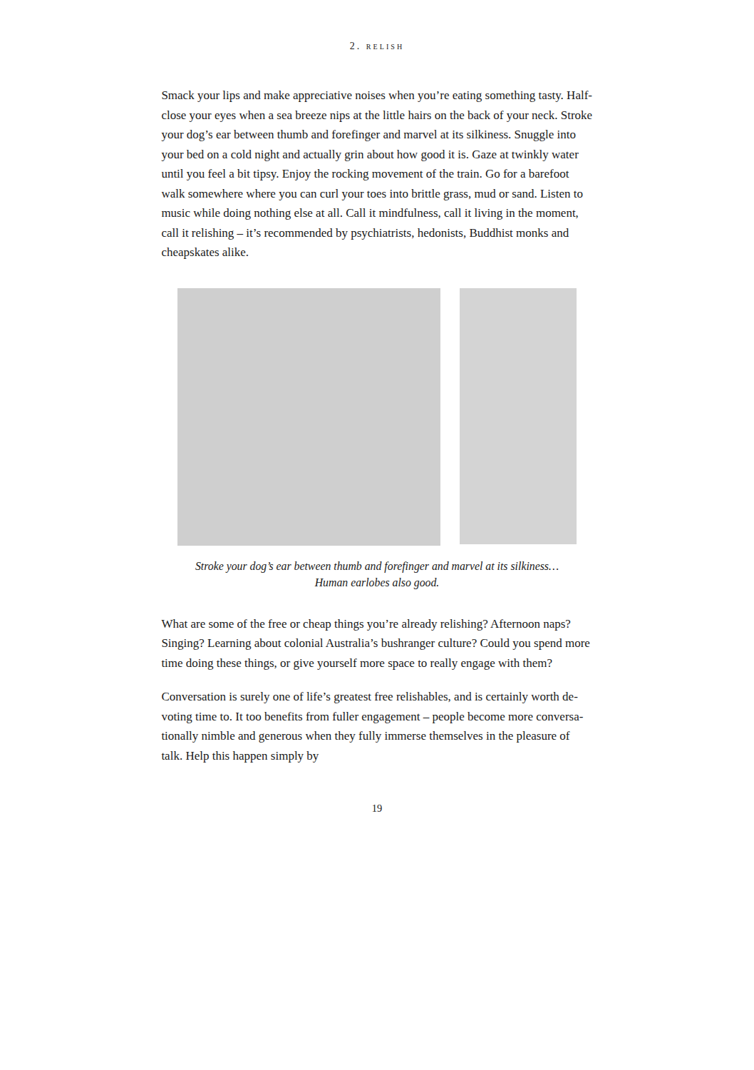2. Relish
Smack your lips and make appreciative noises when you’re eating something tasty. Half-close your eyes when a sea breeze nips at the little hairs on the back of your neck. Stroke your dog’s ear between thumb and forefinger and marvel at its silkiness. Snuggle into your bed on a cold night and actually grin about how good it is. Gaze at twinkly water until you feel a bit tipsy. Enjoy the rocking movement of the train. Go for a barefoot walk somewhere where you can curl your toes into brittle grass, mud or sand. Listen to music while doing nothing else at all. Call it mindfulness, call it living in the moment, call it relishing – it’s recommended by psychiatrists, hedonists, Buddhist monks and cheapskates alike.
Stroke your dog’s ear between thumb and forefinger and marvel at its silkiness…
Human earlobes also good.
What are some of the free or cheap things you’re already relishing? Afternoon naps? Singing? Learning about colonial Australia’s bushranger culture? Could you spend more time doing these things, or give yourself more space to really engage with them?
Conversation is surely one of life’s greatest free relishables, and is certainly worth devoting time to. It too benefits from fuller engagement – people become more conversationally nimble and generous when they fully immerse themselves in the pleasure of talk. Help this happen simply by
19